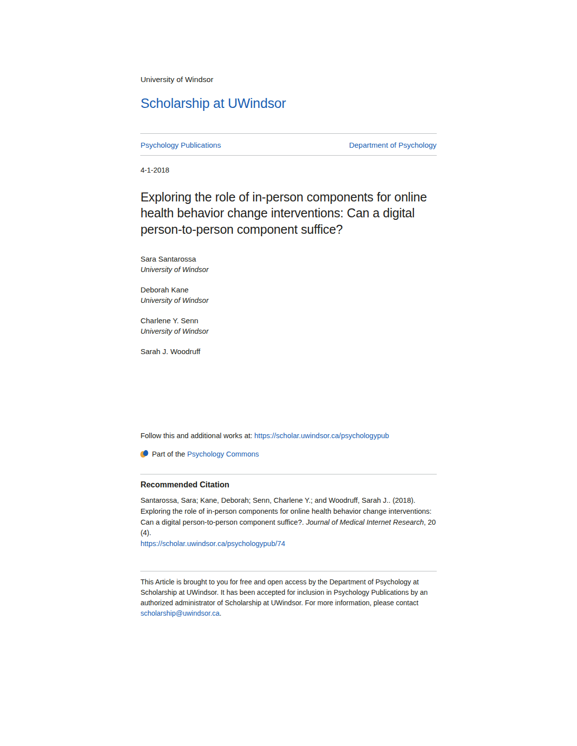University of Windsor
Scholarship at UWindsor
Psychology Publications Department of Psychology
4-1-2018
Exploring the role of in-person components for online health behavior change interventions: Can a digital person-to-person component suffice?
Sara Santarossa
University of Windsor
Deborah Kane
University of Windsor
Charlene Y. Senn
University of Windsor
Sarah J. Woodruff
Follow this and additional works at: https://scholar.uwindsor.ca/psychologypub
Part of the Psychology Commons
Recommended Citation
Santarossa, Sara; Kane, Deborah; Senn, Charlene Y.; and Woodruff, Sarah J.. (2018). Exploring the role of in-person components for online health behavior change interventions: Can a digital person-to-person component suffice?. Journal of Medical Internet Research, 20 (4).
https://scholar.uwindsor.ca/psychologypub/74
This Article is brought to you for free and open access by the Department of Psychology at Scholarship at UWindsor. It has been accepted for inclusion in Psychology Publications by an authorized administrator of Scholarship at UWindsor. For more information, please contact scholarship@uwindsor.ca.